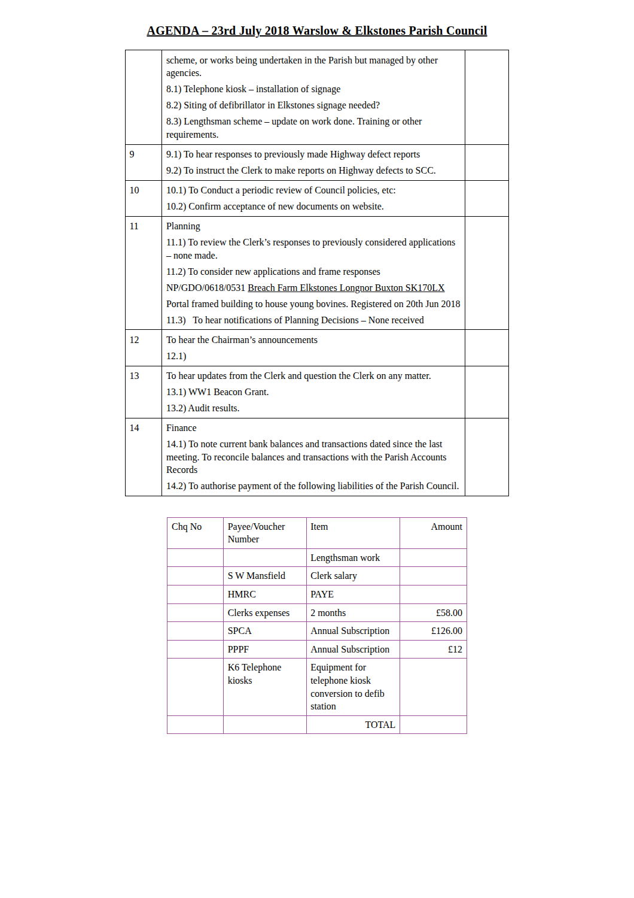AGENDA – 23rd July 2018 Warslow & Elkstones Parish Council
| | scheme, or works being undertaken in the Parish but managed by other agencies. 8.1) Telephone kiosk – installation of signage 8.2) Siting of defibrillator in Elkstones signage needed? 8.3) Lengthsman scheme – update on work done. Training or other requirements. | |
| 9 | 9.1) To hear responses to previously made Highway defect reports 9.2) To instruct the Clerk to make reports on Highway defects to SCC. | |
| 10 | 10.1) To Conduct a periodic review of Council policies, etc: 10.2) Confirm acceptance of new documents on website. | |
| 11 | Planning 11.1) To review the Clerk’s responses to previously considered applications – none made. 11.2) To consider new applications and frame responses NP/GDO/0618/0531 Breach Farm Elkstones Longnor Buxton SK170LX Portal framed building to house young bovines. Registered on 20th Jun 2018 11.3) To hear notifications of Planning Decisions – None received | |
| 12 | To hear the Chairman’s announcements 12.1) | |
| 13 | To hear updates from the Clerk and question the Clerk on any matter. 13.1) WW1 Beacon Grant. 13.2) Audit results. | |
| 14 | Finance 14.1) To note current bank balances and transactions dated since the last meeting. To reconcile balances and transactions with the Parish Accounts Records 14.2) To authorise payment of the following liabilities of the Parish Council. | |
| Chq No | Payee/Voucher Number | Item | Amount |
| --- | --- | --- | --- |
| | | Lengthsman work | |
| | S W Mansfield | Clerk salary | |
| | HMRC | PAYE | |
| | Clerks expenses | 2 months | £58.00 |
| | SPCA | Annual Subscription | £126.00 |
| | PPPF | Annual Subscription | £12 |
| | K6 Telephone kiosks | Equipment for telephone kiosk conversion to defib station | |
| | | TOTAL | |